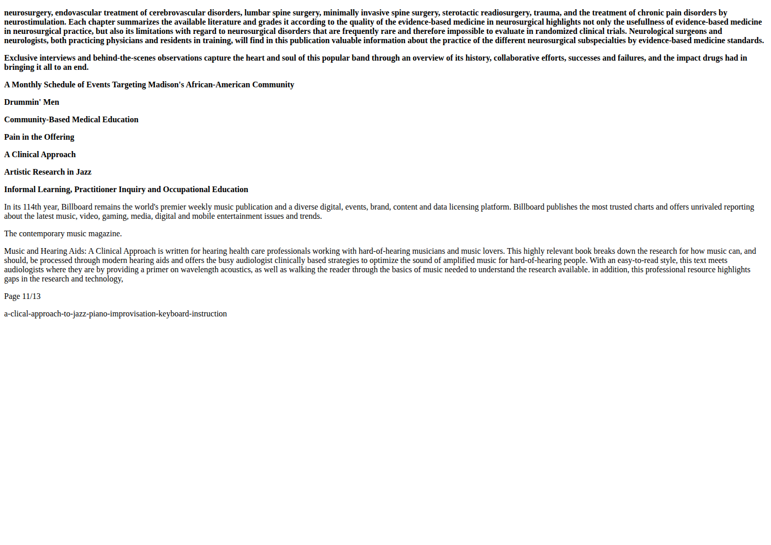neurosurgery, endovascular treatment of cerebrovascular disorders, lumbar spine surgery, minimally invasive spine surgery, sterotactic readiosurgery, trauma, and the treatment of chronic pain disorders by neurostimulation. Each chapter summarizes the available literature and grades it according to the quality of the evidence-based medicine in neurosurgical highlights not only the usefullness of evidence-based medicine in neurosurgical practice, but also its limitations with regard to neurosurgical disorders that are frequently rare and therefore impossible to evaluate in randomized clinical trials. Neurological surgeons and neurologists, both practicing physicians and residents in training, will find in this publication valuable information about the practice of the different neurosurgical subspecialties by evidence-based medicine standards.
Exclusive interviews and behind-the-scenes observations capture the heart and soul of this popular band through an overview of its history, collaborative efforts, successes and failures, and the impact drugs had in bringing it all to an end.
A Monthly Schedule of Events Targeting Madison's African-American Community
Drummin' Men
Community-Based Medical Education
Pain in the Offering
A Clinical Approach
Artistic Research in Jazz
Informal Learning, Practitioner Inquiry and Occupational Education
In its 114th year, Billboard remains the world's premier weekly music publication and a diverse digital, events, brand, content and data licensing platform. Billboard publishes the most trusted charts and offers unrivaled reporting about the latest music, video, gaming, media, digital and mobile entertainment issues and trends.
The contemporary music magazine.
Music and Hearing Aids: A Clinical Approach is written for hearing health care professionals working with hard-of-hearing musicians and music lovers. This highly relevant book breaks down the research for how music can, and should, be processed through modern hearing aids and offers the busy audiologist clinically based strategies to optimize the sound of amplified music for hard-of-hearing people. With an easy-to-read style, this text meets audiologists where they are by providing a primer on wavelength acoustics, as well as walking the reader through the basics of music needed to understand the research available. in addition, this professional resource highlights gaps in the research and technology,
Page 11/13
a-clical-approach-to-jazz-piano-improvisation-keyboard-instruction